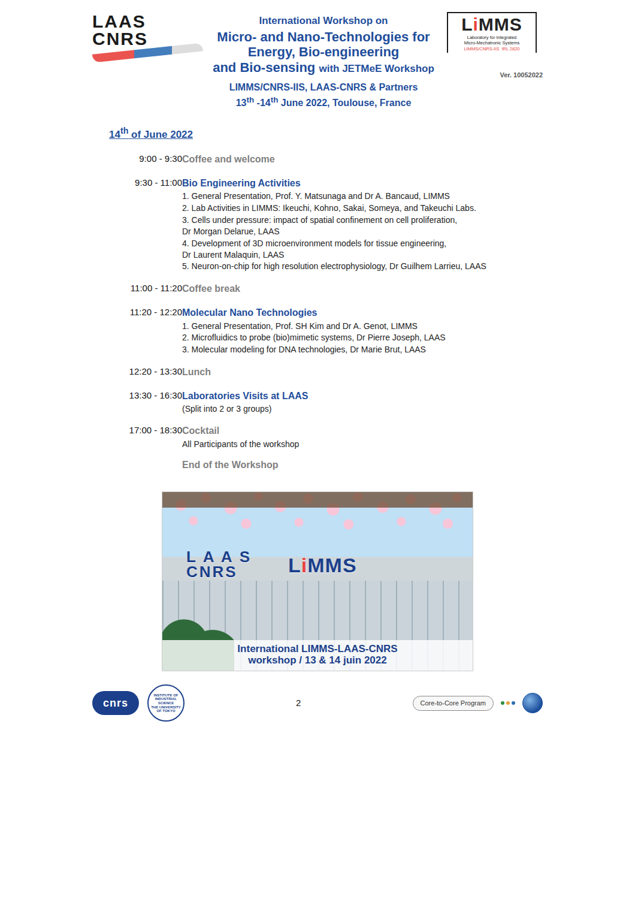LAAS
CNRS
International Workshop on
Micro- and Nano-Technologies for Energy, Bio-engineering
and Bio-sensing with JETMeE Workshop
LIMMS/CNRS-IIS, LAAS-CNRS & Partners
13th -14th June 2022, Toulouse, France
Li MMS
Laboratory for Integrated
Micro-Mechatronic Systems
LIMMS/CNRS-IIS IRL 2820
Ver. 10052022
14th of June 2022
| 9:00 - 9:30 | Coffee and welcome |
| 9:30 - 11:00 | Bio Engineering Activities 1. General Presentation, Prof. Y. Matsunaga and Dr A. Bancaud, LIMMS 2. Lab Activities in LIMMS: Ikeuchi, Kohno, Sakai, Someya, and Takeuchi Labs. 3. Cells under pressure: impact of spatial confinement on cell proliferation, Dr Morgan Delarue, LAAS 4. Development of 3D microenvironment models for tissue engineering, Dr Laurent Malaquin, LAAS 5. Neuron-on-chip for high resolution electrophysiology, Dr Guilhem Larrieu, LAAS |
| 11:00 - 11:20 | Coffee break |
| 11:20 - 12:20 | Molecular Nano Technologies 1. General Presentation, Prof. SH Kim and Dr A. Genot, LIMMS 2. Microfluidics to probe (bio)mimetic systems, Dr Pierre Joseph, LAAS 3. Molecular modeling for DNA technologies, Dr Marie Brut, LAAS |
| 12:20 - 13:30 | Lunch |
| 13:30 - 16:30 | Laboratories Visits at LAAS (Split into 2 or 3 groups) |
| 17:00 - 18:30 | Cocktail All Participants of the workshop End of the Workshop |
L A A S
CNRS
Li MMS
International LIMMS-LAAS-CNRS
workshop / 13 & 14 juin 2022
cnrs
INSTITUTE OF INDUSTRIAL SCIENCE
THE UNIVERSITY OF TOKYO
2
Core-to-Core Program